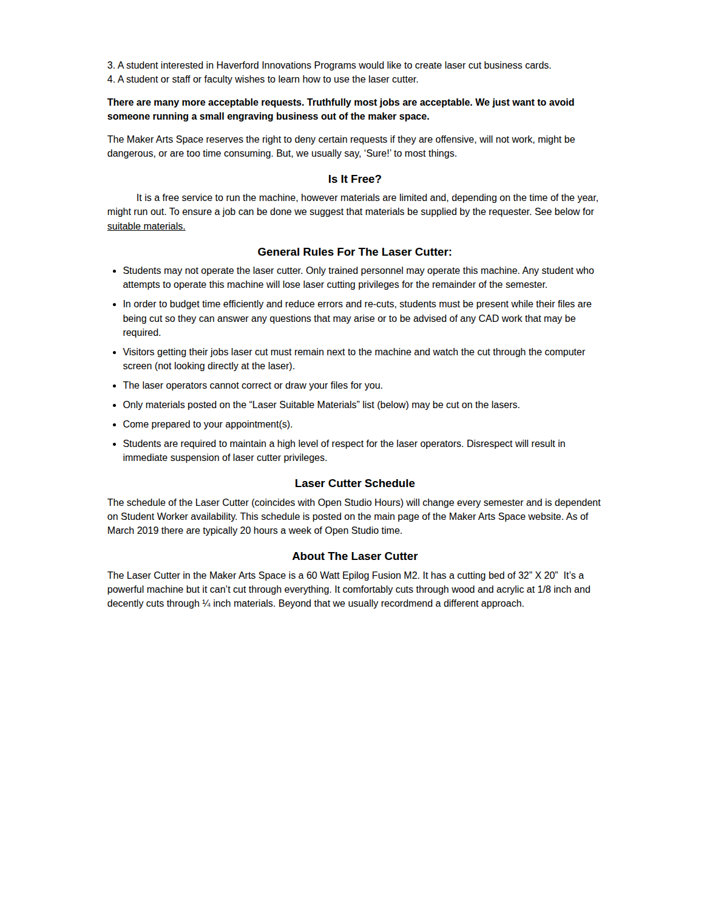3. A student interested in Haverford Innovations Programs would like to create laser cut business cards.
4. A student or staff or faculty wishes to learn how to use the laser cutter.
There are many more acceptable requests. Truthfully most jobs are acceptable. We just want to avoid someone running a small engraving business out of the maker space.
The Maker Arts Space reserves the right to deny certain requests if they are offensive, will not work, might be dangerous, or are too time consuming. But, we usually say, ‘Sure!’ to most things.
Is It Free?
It is a free service to run the machine, however materials are limited and, depending on the time of the year, might run out. To ensure a job can be done we suggest that materials be supplied by the requester. See below for suitable materials.
General Rules For The Laser Cutter:
Students may not operate the laser cutter. Only trained personnel may operate this machine. Any student who attempts to operate this machine will lose laser cutting privileges for the remainder of the semester.
In order to budget time efficiently and reduce errors and re-cuts, students must be present while their files are being cut so they can answer any questions that may arise or to be advised of any CAD work that may be required.
Visitors getting their jobs laser cut must remain next to the machine and watch the cut through the computer screen (not looking directly at the laser).
The laser operators cannot correct or draw your files for you.
Only materials posted on the “Laser Suitable Materials” list (below) may be cut on the lasers.
Come prepared to your appointment(s).
Students are required to maintain a high level of respect for the laser operators. Disrespect will result in immediate suspension of laser cutter privileges.
Laser Cutter Schedule
The schedule of the Laser Cutter (coincides with Open Studio Hours) will change every semester and is dependent on Student Worker availability. This schedule is posted on the main page of the Maker Arts Space website. As of March 2019 there are typically 20 hours a week of Open Studio time.
About The Laser Cutter
The Laser Cutter in the Maker Arts Space is a 60 Watt Epilog Fusion M2. It has a cutting bed of 32” X 20” It’s a powerful machine but it can’t cut through everything. It comfortably cuts through wood and acrylic at 1/8 inch and decently cuts through ¼ inch materials. Beyond that we usually recordmend a different approach.